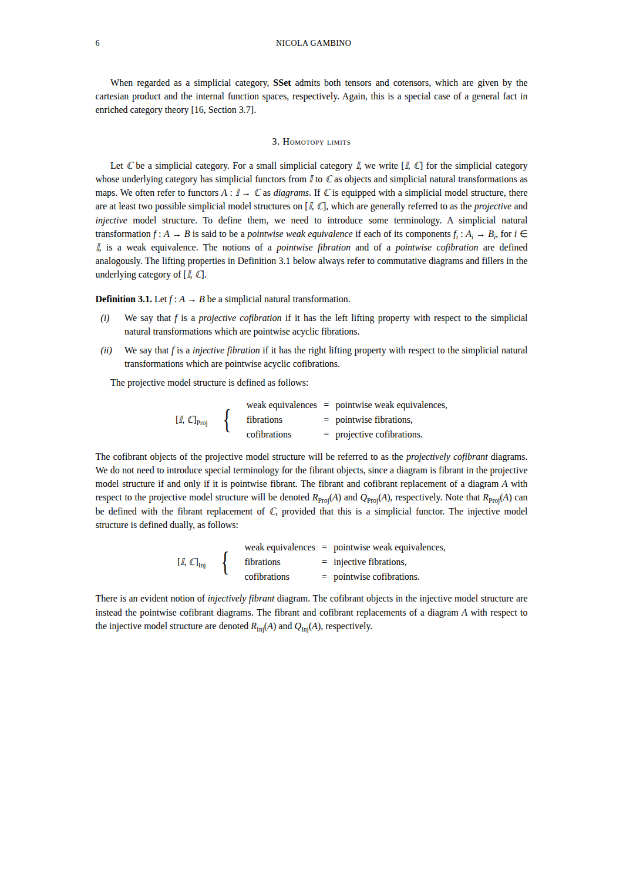6 NICOLA GAMBINO
When regarded as a simplicial category, SSet admits both tensors and cotensors, which are given by the cartesian product and the internal function spaces, respectively. Again, this is a special case of a general fact in enriched category theory [16, Section 3.7].
3. Homotopy limits
Let ℂ be a simplicial category. For a small simplicial category 𝕀, we write [𝕀, ℂ] for the simplicial category whose underlying category has simplicial functors from 𝕀 to ℂ as objects and simplicial natural transformations as maps. We often refer to functors A : 𝕀 → ℂ as diagrams. If ℂ is equipped with a simplicial model structure, there are at least two possible simplicial model structures on [𝕀, ℂ], which are generally referred to as the projective and injective model structure. To define them, we need to introduce some terminology. A simplicial natural transformation f : A → B is said to be a pointwise weak equivalence if each of its components fi : Ai → Bi, for i ∈ 𝕀, is a weak equivalence. The notions of a pointwise fibration and of a pointwise cofibration are defined analogously. The lifting properties in Definition 3.1 below always refer to commutative diagrams and fillers in the underlying category of [𝕀, ℂ].
Definition 3.1. Let f : A → B be a simplicial natural transformation.
(i) We say that f is a projective cofibration if it has the left lifting property with respect to the simplicial natural transformations which are pointwise acyclic fibrations.
(ii) We say that f is a injective fibration if it has the right lifting property with respect to the simplicial natural transformations which are pointwise acyclic cofibrations.
The projective model structure is defined as follows:
| [ 𝕀 , ℂ ] Proj | { | weak equivalences | = | pointwise weak equivalences, |
| fibrations | = | pointwise fibrations, |
| cofibrations | = | projective cofibrations. |
The cofibrant objects of the projective model structure will be referred to as the projectively cofibrant diagrams. We do not need to introduce special terminology for the fibrant objects, since a diagram is fibrant in the projective model structure if and only if it is pointwise fibrant. The fibrant and cofibrant replacement of a diagram A with respect to the projective model structure will be denoted RProj(A) and QProj(A), respectively. Note that RProj(A) can be defined with the fibrant replacement of ℂ, provided that this is a simplicial functor. The injective model structure is defined dually, as follows:
| [ 𝕀 , ℂ ] Inj | { | weak equivalences | = | pointwise weak equivalences, |
| fibrations | = | injective fibrations, |
| cofibrations | = | pointwise cofibrations. |
There is an evident notion of injectively fibrant diagram. The cofibrant objects in the injective model structure are instead the pointwise cofibrant diagrams. The fibrant and cofibrant replacements of a diagram A with respect to the injective model structure are denoted RInj(A) and QInj(A), respectively.